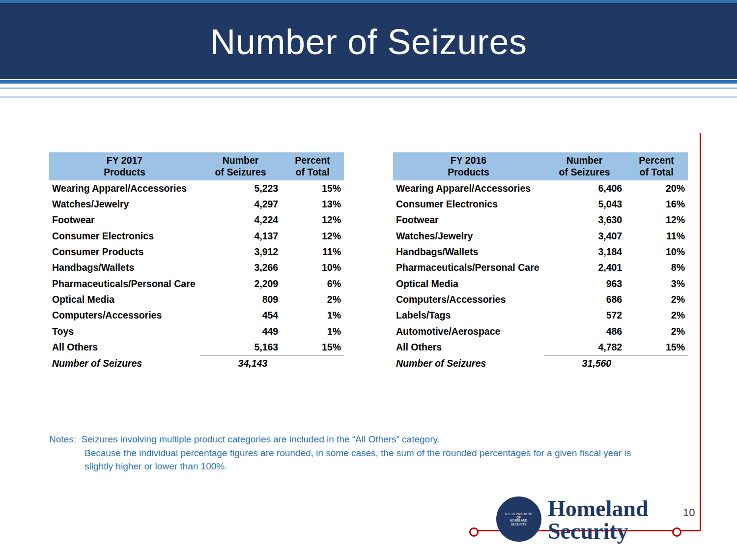Number of Seizures
| FY 2017 Products | Number of Seizures | Percent of Total |
| --- | --- | --- |
| Wearing Apparel/Accessories | 5,223 | 15% |
| Watches/Jewelry | 4,297 | 13% |
| Footwear | 4,224 | 12% |
| Consumer Electronics | 4,137 | 12% |
| Consumer Products | 3,912 | 11% |
| Handbags/Wallets | 3,266 | 10% |
| Pharmaceuticals/Personal Care | 2,209 | 6% |
| Optical Media | 809 | 2% |
| Computers/Accessories | 454 | 1% |
| Toys | 449 | 1% |
| All Others | 5,163 | 15% |
| Number of Seizures | 34,143 | |
| FY 2016 Products | Number of Seizures | Percent of Total |
| --- | --- | --- |
| Wearing Apparel/Accessories | 6,406 | 20% |
| Consumer Electronics | 5,043 | 16% |
| Footwear | 3,630 | 12% |
| Watches/Jewelry | 3,407 | 11% |
| Handbags/Wallets | 3,184 | 10% |
| Pharmaceuticals/Personal Care | 2,401 | 8% |
| Optical Media | 963 | 3% |
| Computers/Accessories | 686 | 2% |
| Labels/Tags | 572 | 2% |
| Automotive/Aerospace | 486 | 2% |
| All Others | 4,782 | 15% |
| Number of Seizures | 31,560 | |
Notes: Seizures involving multiple product categories are included in the “All Others” category. Because the individual percentage figures are rounded, in some cases, the sum of the rounded percentages for a given fiscal year is slightly higher or lower than 100%.
U.S. DEPARTMENT
OF
HOMELAND
SECURITY
Homeland
Security
10